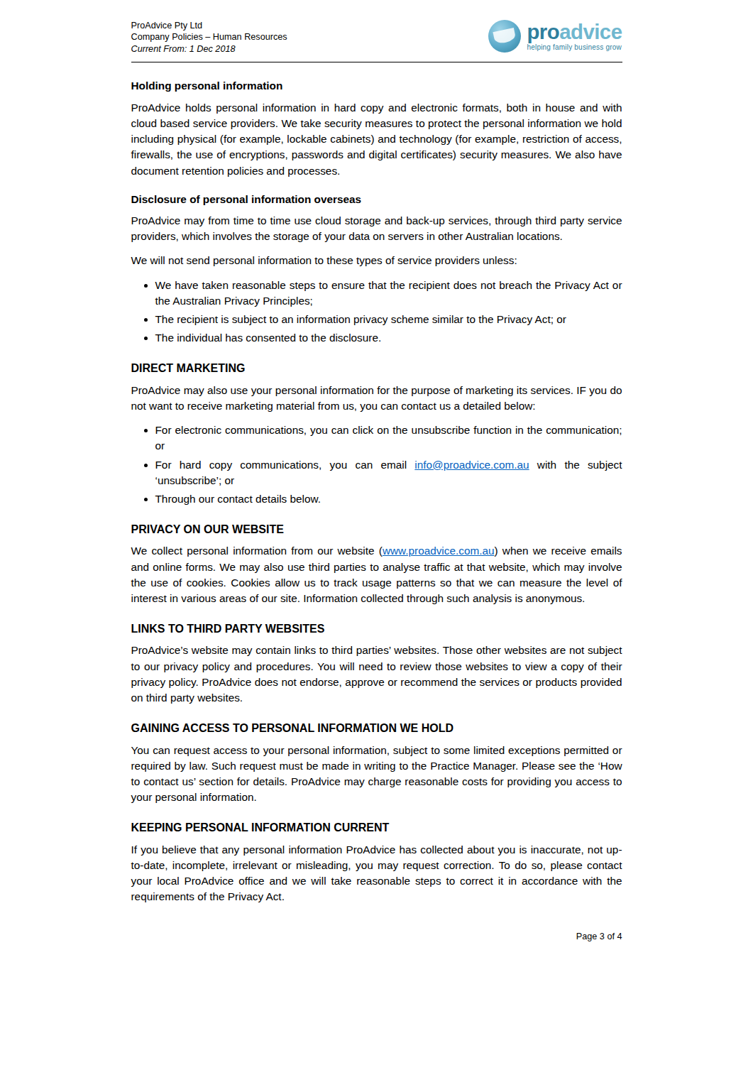ProAdvice Pty Ltd
Company Policies – Human Resources
Current From: 1 Dec 2018
pro advice
helping family business grow
Holding personal information
ProAdvice holds personal information in hard copy and electronic formats, both in house and with cloud based service providers. We take security measures to protect the personal information we hold including physical (for example, lockable cabinets) and technology (for example, restriction of access, firewalls, the use of encryptions, passwords and digital certificates) security measures. We also have document retention policies and processes.
Disclosure of personal information overseas
ProAdvice may from time to time use cloud storage and back-up services, through third party service providers, which involves the storage of your data on servers in other Australian locations.
We will not send personal information to these types of service providers unless:
We have taken reasonable steps to ensure that the recipient does not breach the Privacy Act or the Australian Privacy Principles;
The recipient is subject to an information privacy scheme similar to the Privacy Act; or
The individual has consented to the disclosure.
Direct Marketing
ProAdvice may also use your personal information for the purpose of marketing its services. IF you do not want to receive marketing material from us, you can contact us a detailed below:
For electronic communications, you can click on the unsubscribe function in the communication; or
For hard copy communications, you can email info@proadvice.com.au with the subject ‘unsubscribe’; or
Through our contact details below.
Privacy On Our Website
We collect personal information from our website (www.proadvice.com.au) when we receive emails and online forms. We may also use third parties to analyse traffic at that website, which may involve the use of cookies. Cookies allow us to track usage patterns so that we can measure the level of interest in various areas of our site. Information collected through such analysis is anonymous.
Links To Third Party Websites
ProAdvice’s website may contain links to third parties’ websites. Those other websites are not subject to our privacy policy and procedures. You will need to review those websites to view a copy of their privacy policy. ProAdvice does not endorse, approve or recommend the services or products provided on third party websites.
Gaining Access To Personal Information We Hold
You can request access to your personal information, subject to some limited exceptions permitted or required by law. Such request must be made in writing to the Practice Manager. Please see the ‘How to contact us’ section for details. ProAdvice may charge reasonable costs for providing you access to your personal information.
Keeping Personal Information Current
If you believe that any personal information ProAdvice has collected about you is inaccurate, not up-to-date, incomplete, irrelevant or misleading, you may request correction. To do so, please contact your local ProAdvice office and we will take reasonable steps to correct it in accordance with the requirements of the Privacy Act.
Page 3 of 4